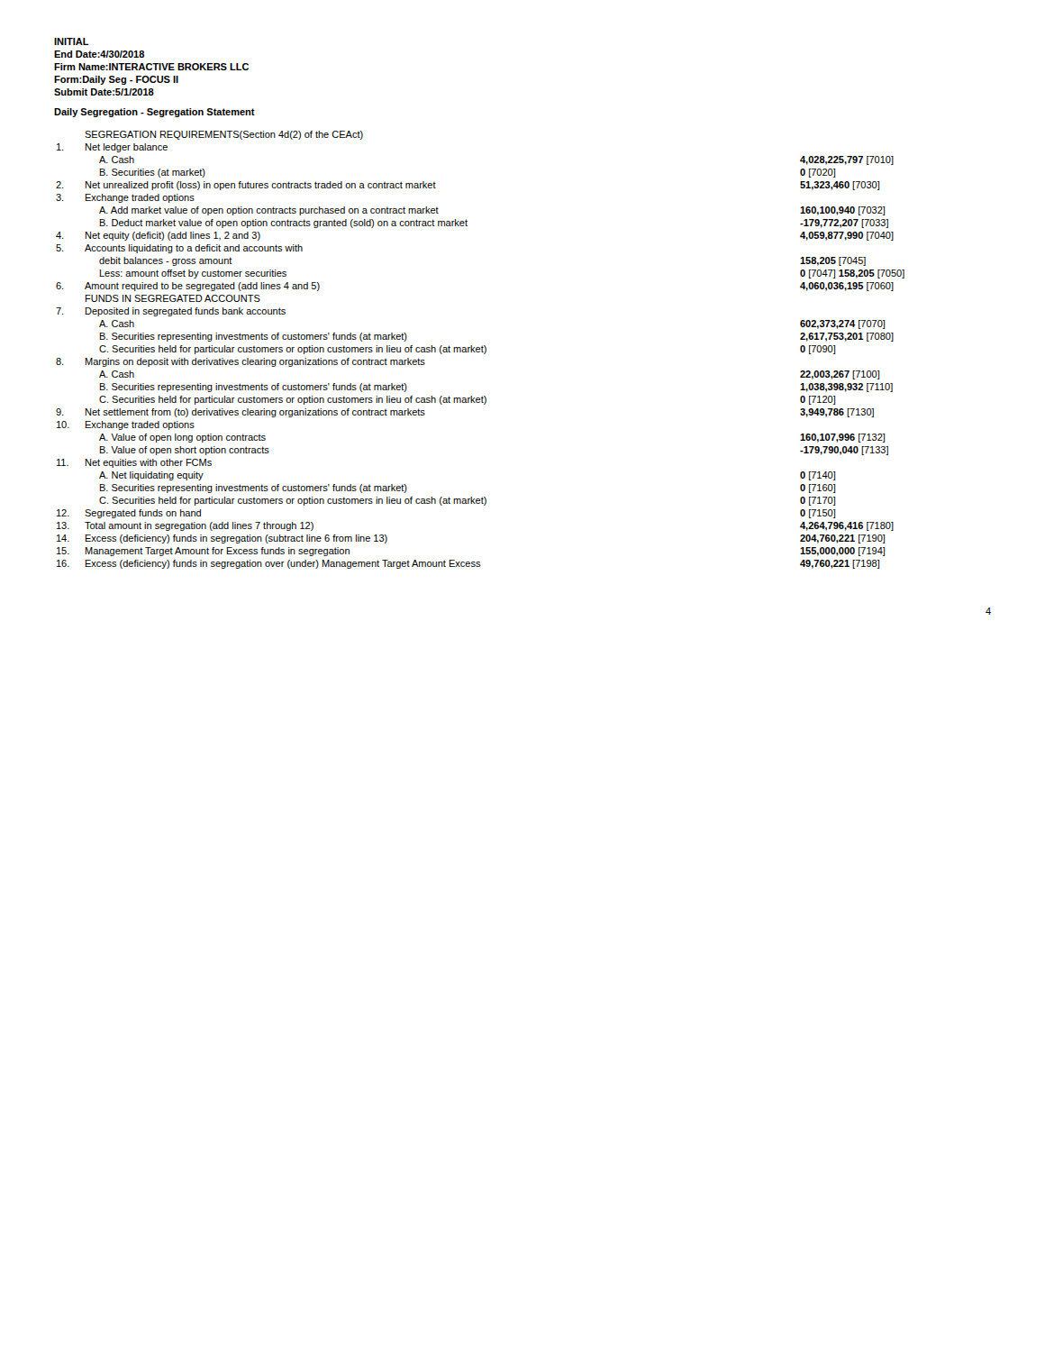INITIAL
End Date:4/30/2018
Firm Name:INTERACTIVE BROKERS LLC
Form:Daily Seg - FOCUS II
Submit Date:5/1/2018
Daily Segregation - Segregation Statement
| | SEGREGATION REQUIREMENTS(Section 4d(2) of the CEAct) | |
| 1. | Net ledger balance | |
| | A. Cash | 4,028,225,797 [7010] |
| | B. Securities (at market) | 0 [7020] |
| 2. | Net unrealized profit (loss) in open futures contracts traded on a contract market | 51,323,460 [7030] |
| 3. | Exchange traded options | |
| | A. Add market value of open option contracts purchased on a contract market | 160,100,940 [7032] |
| | B. Deduct market value of open option contracts granted (sold) on a contract market | -179,772,207 [7033] |
| 4. | Net equity (deficit) (add lines 1, 2 and 3) | 4,059,877,990 [7040] |
| 5. | Accounts liquidating to a deficit and accounts with | |
| | debit balances - gross amount | 158,205 [7045] |
| | Less: amount offset by customer securities | 0 [7047] 158,205 [7050] |
| 6. | Amount required to be segregated (add lines 4 and 5) | 4,060,036,195 [7060] |
| | FUNDS IN SEGREGATED ACCOUNTS | |
| 7. | Deposited in segregated funds bank accounts | |
| | A. Cash | 602,373,274 [7070] |
| | B. Securities representing investments of customers' funds (at market) | 2,617,753,201 [7080] |
| | C. Securities held for particular customers or option customers in lieu of cash (at market) | 0 [7090] |
| 8. | Margins on deposit with derivatives clearing organizations of contract markets | |
| | A. Cash | 22,003,267 [7100] |
| | B. Securities representing investments of customers' funds (at market) | 1,038,398,932 [7110] |
| | C. Securities held for particular customers or option customers in lieu of cash (at market) | 0 [7120] |
| 9. | Net settlement from (to) derivatives clearing organizations of contract markets | 3,949,786 [7130] |
| 10. | Exchange traded options | |
| | A. Value of open long option contracts | 160,107,996 [7132] |
| | B. Value of open short option contracts | -179,790,040 [7133] |
| 11. | Net equities with other FCMs | |
| | A. Net liquidating equity | 0 [7140] |
| | B. Securities representing investments of customers' funds (at market) | 0 [7160] |
| | C. Securities held for particular customers or option customers in lieu of cash (at market) | 0 [7170] |
| 12. | Segregated funds on hand | 0 [7150] |
| 13. | Total amount in segregation (add lines 7 through 12) | 4,264,796,416 [7180] |
| 14. | Excess (deficiency) funds in segregation (subtract line 6 from line 13) | 204,760,221 [7190] |
| 15. | Management Target Amount for Excess funds in segregation | 155,000,000 [7194] |
| 16. | Excess (deficiency) funds in segregation over (under) Management Target Amount Excess | 49,760,221 [7198] |
4